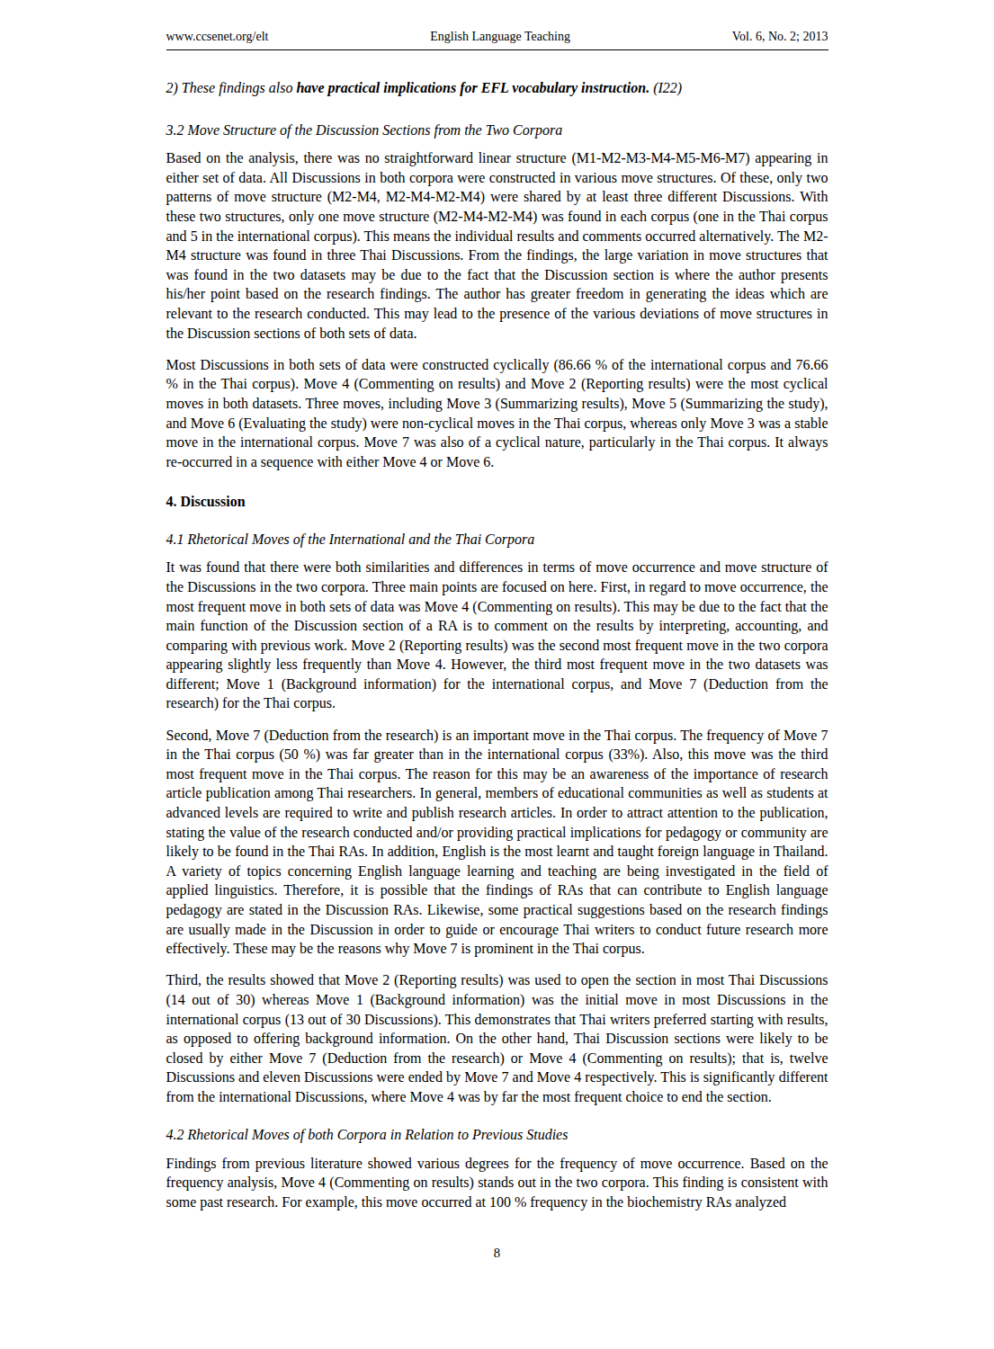www.ccsenet.org/elt English Language Teaching Vol. 6, No. 2; 2013
2) These findings also have practical implications for EFL vocabulary instruction. (I22)
3.2 Move Structure of the Discussion Sections from the Two Corpora
Based on the analysis, there was no straightforward linear structure (M1-M2-M3-M4-M5-M6-M7) appearing in either set of data. All Discussions in both corpora were constructed in various move structures. Of these, only two patterns of move structure (M2-M4, M2-M4-M2-M4) were shared by at least three different Discussions. With these two structures, only one move structure (M2-M4-M2-M4) was found in each corpus (one in the Thai corpus and 5 in the international corpus). This means the individual results and comments occurred alternatively. The M2-M4 structure was found in three Thai Discussions. From the findings, the large variation in move structures that was found in the two datasets may be due to the fact that the Discussion section is where the author presents his/her point based on the research findings. The author has greater freedom in generating the ideas which are relevant to the research conducted. This may lead to the presence of the various deviations of move structures in the Discussion sections of both sets of data.
Most Discussions in both sets of data were constructed cyclically (86.66 % of the international corpus and 76.66 % in the Thai corpus). Move 4 (Commenting on results) and Move 2 (Reporting results) were the most cyclical moves in both datasets. Three moves, including Move 3 (Summarizing results), Move 5 (Summarizing the study), and Move 6 (Evaluating the study) were non-cyclical moves in the Thai corpus, whereas only Move 3 was a stable move in the international corpus. Move 7 was also of a cyclical nature, particularly in the Thai corpus. It always re-occurred in a sequence with either Move 4 or Move 6.
4. Discussion
4.1 Rhetorical Moves of the International and the Thai Corpora
It was found that there were both similarities and differences in terms of move occurrence and move structure of the Discussions in the two corpora. Three main points are focused on here. First, in regard to move occurrence, the most frequent move in both sets of data was Move 4 (Commenting on results). This may be due to the fact that the main function of the Discussion section of a RA is to comment on the results by interpreting, accounting, and comparing with previous work. Move 2 (Reporting results) was the second most frequent move in the two corpora appearing slightly less frequently than Move 4. However, the third most frequent move in the two datasets was different; Move 1 (Background information) for the international corpus, and Move 7 (Deduction from the research) for the Thai corpus.
Second, Move 7 (Deduction from the research) is an important move in the Thai corpus. The frequency of Move 7 in the Thai corpus (50 %) was far greater than in the international corpus (33%). Also, this move was the third most frequent move in the Thai corpus. The reason for this may be an awareness of the importance of research article publication among Thai researchers. In general, members of educational communities as well as students at advanced levels are required to write and publish research articles. In order to attract attention to the publication, stating the value of the research conducted and/or providing practical implications for pedagogy or community are likely to be found in the Thai RAs. In addition, English is the most learnt and taught foreign language in Thailand. A variety of topics concerning English language learning and teaching are being investigated in the field of applied linguistics. Therefore, it is possible that the findings of RAs that can contribute to English language pedagogy are stated in the Discussion RAs. Likewise, some practical suggestions based on the research findings are usually made in the Discussion in order to guide or encourage Thai writers to conduct future research more effectively. These may be the reasons why Move 7 is prominent in the Thai corpus.
Third, the results showed that Move 2 (Reporting results) was used to open the section in most Thai Discussions (14 out of 30) whereas Move 1 (Background information) was the initial move in most Discussions in the international corpus (13 out of 30 Discussions). This demonstrates that Thai writers preferred starting with results, as opposed to offering background information. On the other hand, Thai Discussion sections were likely to be closed by either Move 7 (Deduction from the research) or Move 4 (Commenting on results); that is, twelve Discussions and eleven Discussions were ended by Move 7 and Move 4 respectively. This is significantly different from the international Discussions, where Move 4 was by far the most frequent choice to end the section.
4.2 Rhetorical Moves of both Corpora in Relation to Previous Studies
Findings from previous literature showed various degrees for the frequency of move occurrence. Based on the frequency analysis, Move 4 (Commenting on results) stands out in the two corpora. This finding is consistent with some past research. For example, this move occurred at 100 % frequency in the biochemistry RAs analyzed
8